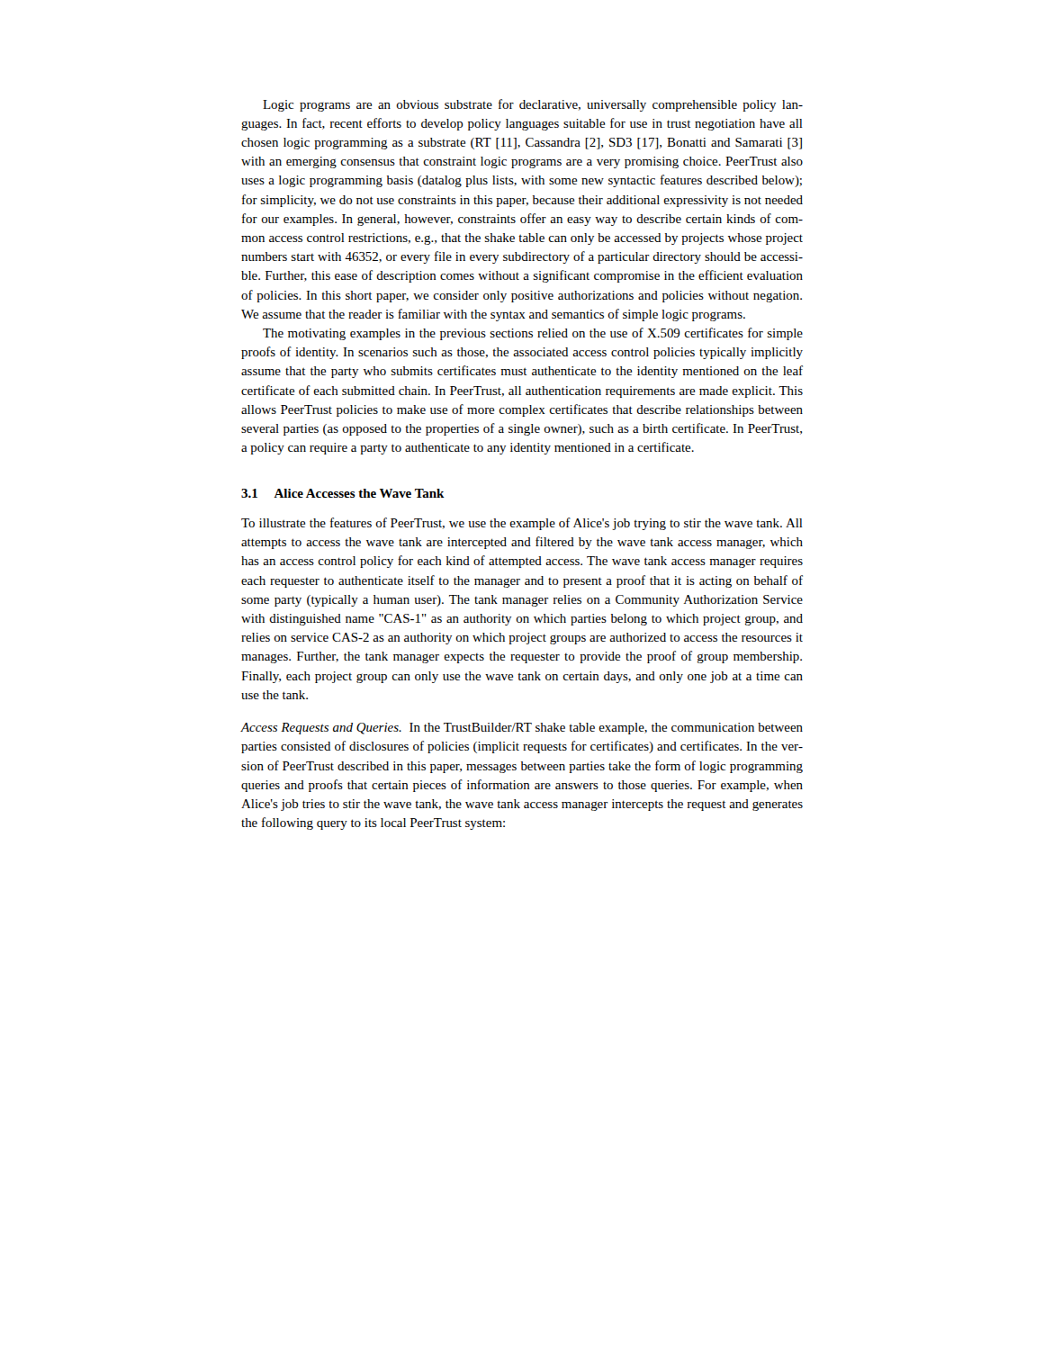Logic programs are an obvious substrate for declarative, universally comprehensible policy languages. In fact, recent efforts to develop policy languages suitable for use in trust negotiation have all chosen logic programming as a substrate (RT [11], Cassandra [2], SD3 [17], Bonatti and Samarati [3] with an emerging consensus that constraint logic programs are a very promising choice. PeerTrust also uses a logic programming basis (datalog plus lists, with some new syntactic features described below); for simplicity, we do not use constraints in this paper, because their additional expressivity is not needed for our examples. In general, however, constraints offer an easy way to describe certain kinds of common access control restrictions, e.g., that the shake table can only be accessed by projects whose project numbers start with 46352, or every file in every subdirectory of a particular directory should be accessible. Further, this ease of description comes without a significant compromise in the efficient evaluation of policies. In this short paper, we consider only positive authorizations and policies without negation. We assume that the reader is familiar with the syntax and semantics of simple logic programs.
The motivating examples in the previous sections relied on the use of X.509 certificates for simple proofs of identity. In scenarios such as those, the associated access control policies typically implicitly assume that the party who submits certificates must authenticate to the identity mentioned on the leaf certificate of each submitted chain. In PeerTrust, all authentication requirements are made explicit. This allows PeerTrust policies to make use of more complex certificates that describe relationships between several parties (as opposed to the properties of a single owner), such as a birth certificate. In PeerTrust, a policy can require a party to authenticate to any identity mentioned in a certificate.
3.1 Alice Accesses the Wave Tank
To illustrate the features of PeerTrust, we use the example of Alice's job trying to stir the wave tank. All attempts to access the wave tank are intercepted and filtered by the wave tank access manager, which has an access control policy for each kind of attempted access. The wave tank access manager requires each requester to authenticate itself to the manager and to present a proof that it is acting on behalf of some party (typically a human user). The tank manager relies on a Community Authorization Service with distinguished name "CAS-1" as an authority on which parties belong to which project group, and relies on service CAS-2 as an authority on which project groups are authorized to access the resources it manages. Further, the tank manager expects the requester to provide the proof of group membership. Finally, each project group can only use the wave tank on certain days, and only one job at a time can use the tank.
Access Requests and Queries. In the TrustBuilder/RT shake table example, the communication between parties consisted of disclosures of policies (implicit requests for certificates) and certificates. In the version of PeerTrust described in this paper, messages between parties take the form of logic programming queries and proofs that certain pieces of information are answers to those queries. For example, when Alice's job tries to stir the wave tank, the wave tank access manager intercepts the request and generates the following query to its local PeerTrust system: